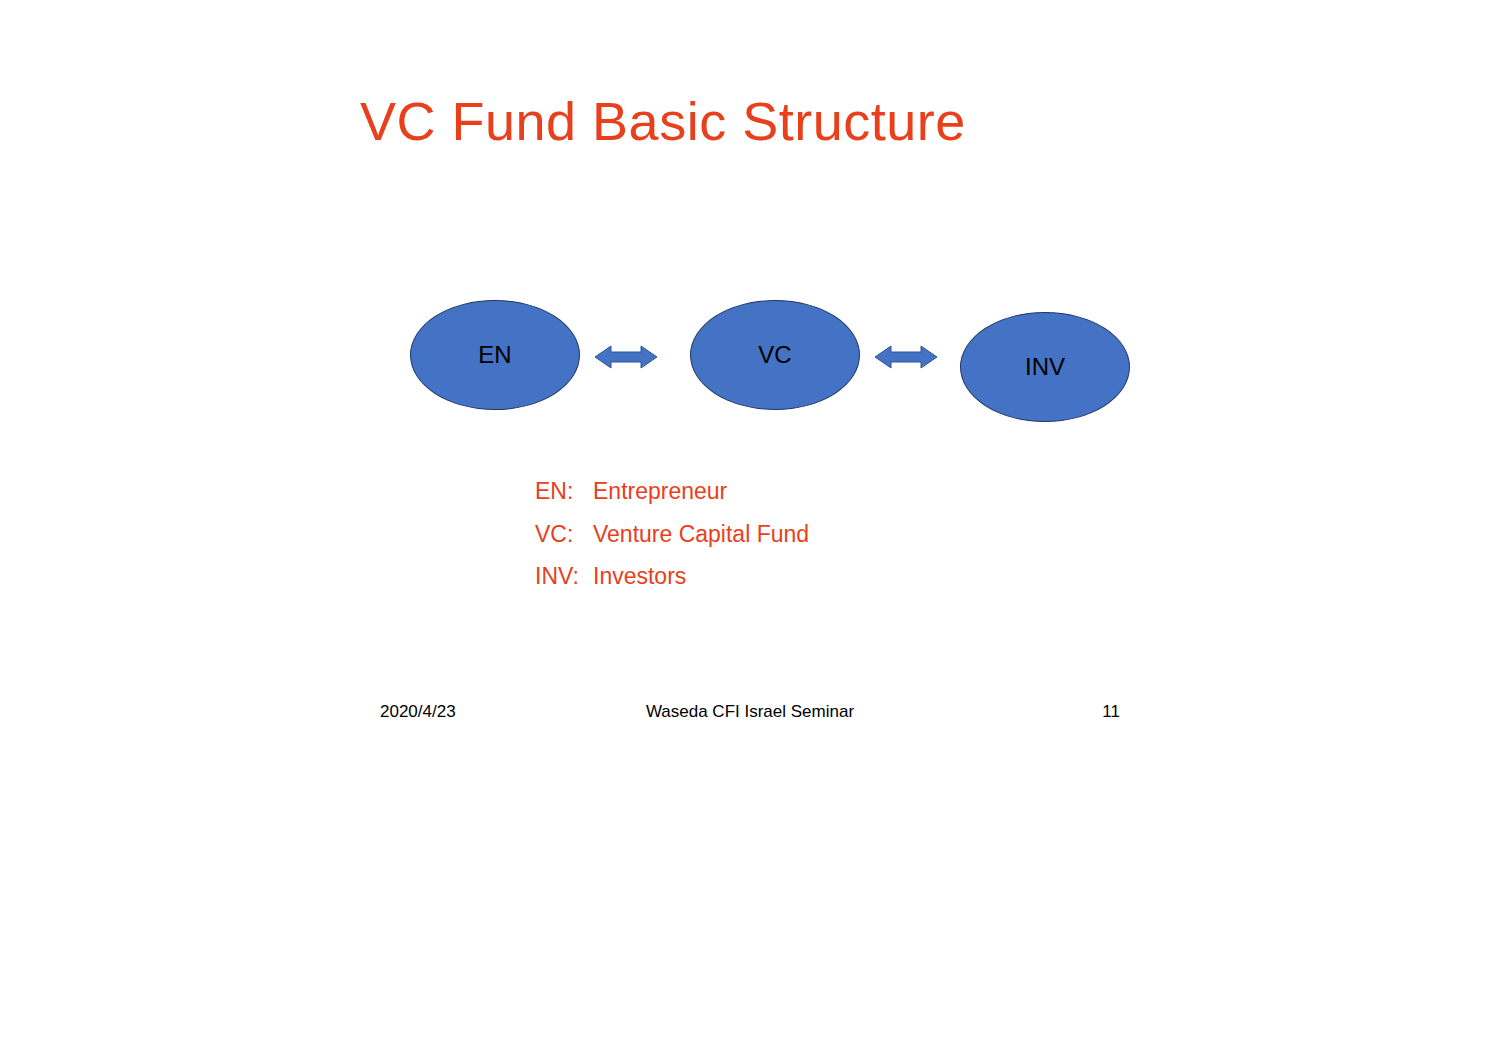VC Fund Basic Structure
EN
VC
INV
EN: Entrepreneur
VC: Venture Capital Fund
INV: Investors
2020/4/23 Waseda CFI Israel Seminar 11